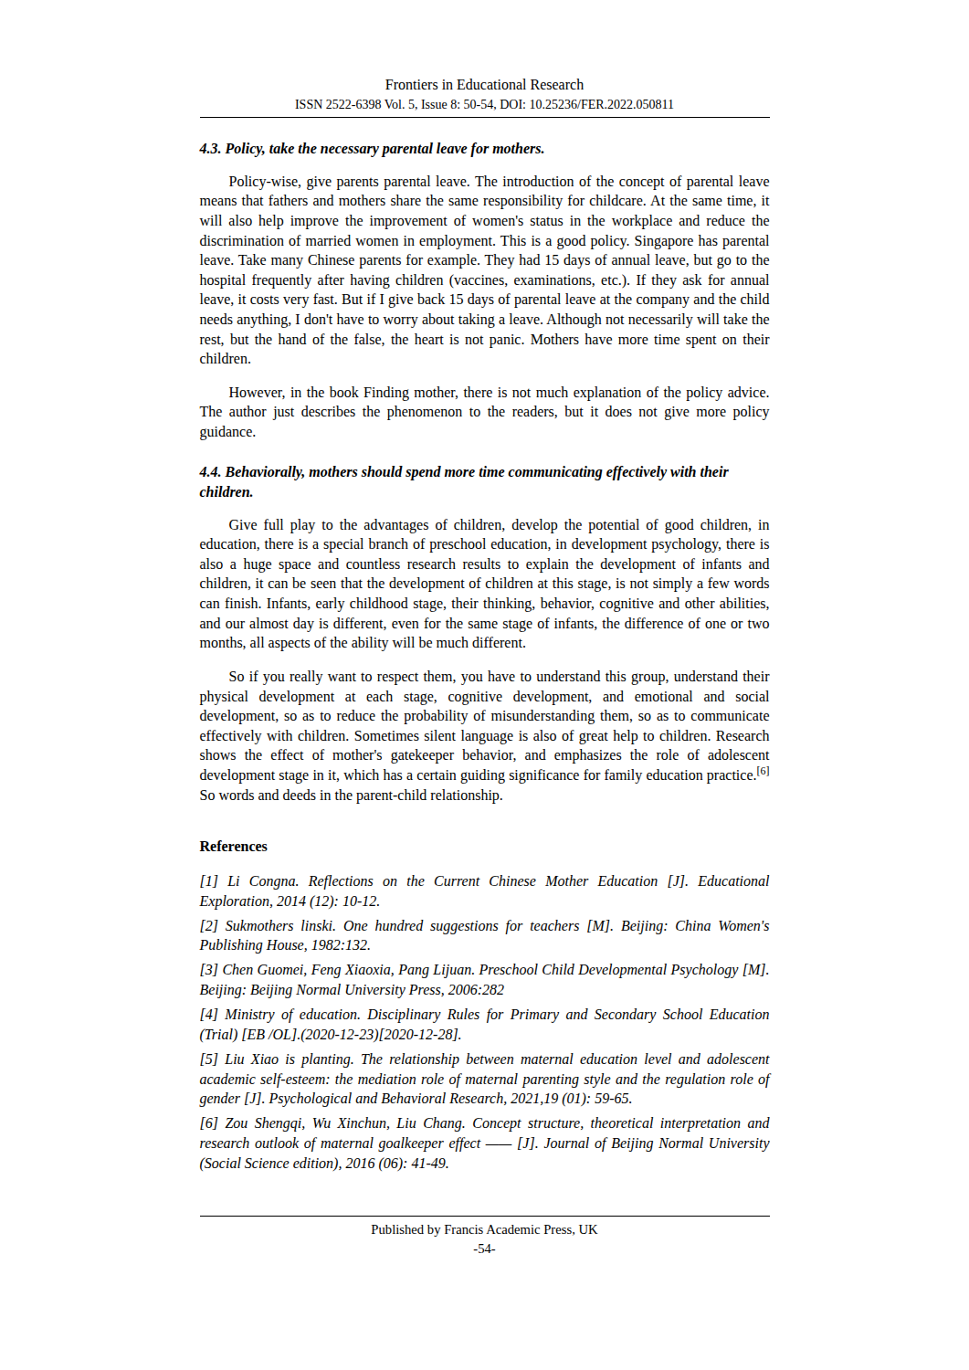Frontiers in Educational Research
ISSN 2522-6398 Vol. 5, Issue 8: 50-54, DOI: 10.25236/FER.2022.050811
4.3. Policy, take the necessary parental leave for mothers.
Policy-wise, give parents parental leave. The introduction of the concept of parental leave means that fathers and mothers share the same responsibility for childcare. At the same time, it will also help improve the improvement of women's status in the workplace and reduce the discrimination of married women in employment. This is a good policy. Singapore has parental leave. Take many Chinese parents for example. They had 15 days of annual leave, but go to the hospital frequently after having children (vaccines, examinations, etc.). If they ask for annual leave, it costs very fast. But if I give back 15 days of parental leave at the company and the child needs anything, I don't have to worry about taking a leave. Although not necessarily will take the rest, but the hand of the false, the heart is not panic. Mothers have more time spent on their children.
However, in the book Finding mother, there is not much explanation of the policy advice. The author just describes the phenomenon to the readers, but it does not give more policy guidance.
4.4. Behaviorally, mothers should spend more time communicating effectively with their children.
Give full play to the advantages of children, develop the potential of good children, in education, there is a special branch of preschool education, in development psychology, there is also a huge space and countless research results to explain the development of infants and children, it can be seen that the development of children at this stage, is not simply a few words can finish. Infants, early childhood stage, their thinking, behavior, cognitive and other abilities, and our almost day is different, even for the same stage of infants, the difference of one or two months, all aspects of the ability will be much different.
So if you really want to respect them, you have to understand this group, understand their physical development at each stage, cognitive development, and emotional and social development, so as to reduce the probability of misunderstanding them, so as to communicate effectively with children. Sometimes silent language is also of great help to children. Research shows the effect of mother's gatekeeper behavior, and emphasizes the role of adolescent development stage in it, which has a certain guiding significance for family education practice.[6] So words and deeds in the parent-child relationship.
References
[1] Li Congna. Reflections on the Current Chinese Mother Education [J]. Educational Exploration, 2014 (12): 10-12.
[2] Sukmothers linski. One hundred suggestions for teachers [M]. Beijing: China Women's Publishing House, 1982:132.
[3] Chen Guomei, Feng Xiaoxia, Pang Lijuan. Preschool Child Developmental Psychology [M]. Beijing: Beijing Normal University Press, 2006:282
[4] Ministry of education. Disciplinary Rules for Primary and Secondary School Education (Trial) [EB /OL].(2020-12-23)[2020-12-28].
[5] Liu Xiao is planting. The relationship between maternal education level and adolescent academic self-esteem: the mediation role of maternal parenting style and the regulation role of gender [J]. Psychological and Behavioral Research, 2021,19 (01): 59-65.
[6] Zou Shengqi, Wu Xinchun, Liu Chang. Concept structure, theoretical interpretation and research outlook of maternal goalkeeper effect —— [J]. Journal of Beijing Normal University (Social Science edition), 2016 (06): 41-49.
Published by Francis Academic Press, UK -54-